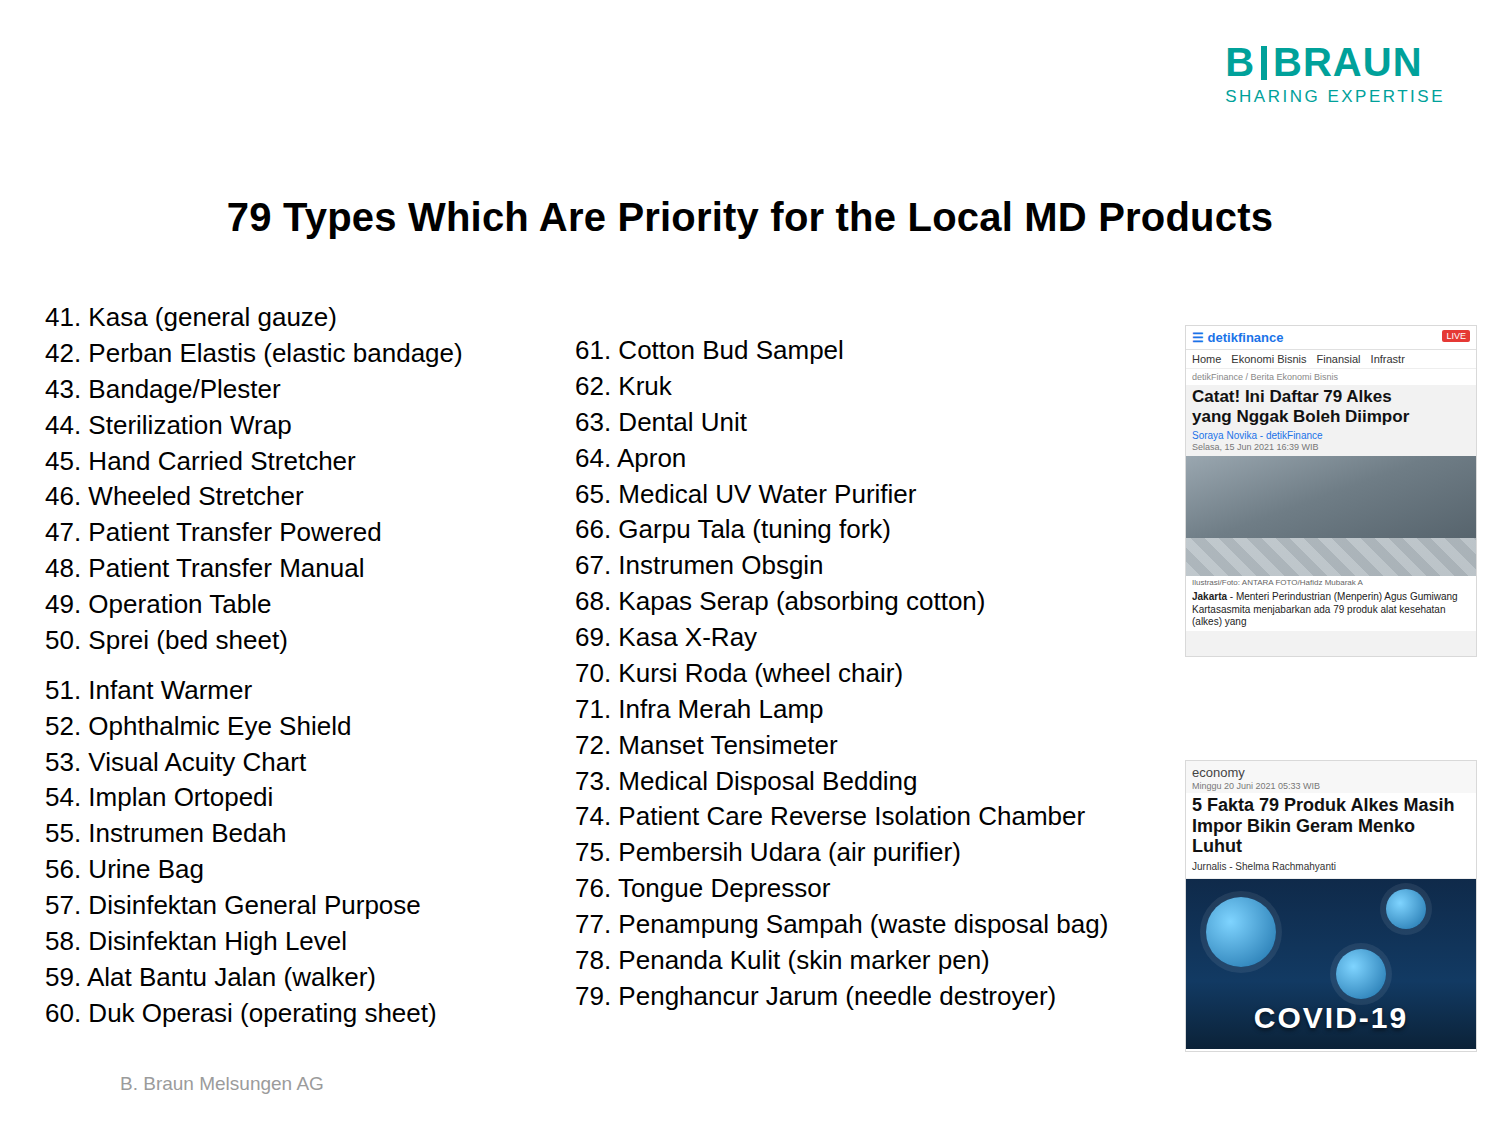B BRAUN
SHARING EXPERTISE
79 Types Which Are Priority for the Local MD Products
41. Kasa (general gauze)
42. Perban Elastis (elastic bandage)
43. Bandage/Plester
44. Sterilization Wrap
45. Hand Carried Stretcher
46. Wheeled Stretcher
47. Patient Transfer Powered
48. Patient Transfer Manual
49. Operation Table
50. Sprei (bed sheet)
51. Infant Warmer
52. Ophthalmic Eye Shield
53. Visual Acuity Chart
54. Implan Ortopedi
55. Instrumen Bedah
56. Urine Bag
57. Disinfektan General Purpose
58. Disinfektan High Level
59. Alat Bantu Jalan (walker)
60. Duk Operasi (operating sheet)
61. Cotton Bud Sampel
62. Kruk
63. Dental Unit
64. Apron
65. Medical UV Water Purifier
66. Garpu Tala (tuning fork)
67. Instrumen Obsgin
68. Kapas Serap (absorbing cotton)
69. Kasa X-Ray
70. Kursi Roda (wheel chair)
71. Infra Merah Lamp
72. Manset Tensimeter
73. Medical Disposal Bedding
74. Patient Care Reverse Isolation Chamber
75. Pembersih Udara (air purifier)
76. Tongue Depressor
77. Penampung Sampah (waste disposal bag)
78. Penanda Kulit (skin marker pen)
79. Penghancur Jarum (needle destroyer)
☰ detikfinance LIVE
Home Ekonomi Bisnis Finansial Infrastr
detikFinance / Berita Ekonomi Bisnis
Catat! Ini Daftar 79 Alkes
yang Nggak Boleh Diimpor
Soraya Novika - detikFinance
Selasa, 15 Jun 2021 16:39 WIB
Ilustrasi/Foto: ANTARA FOTO/Hafidz Mubarak A
Jakarta - Menteri Perindustrian (Menperin) Agus Gumiwang Kartasasmita menjabarkan ada 79 produk alat kesehatan (alkes) yang
economy
Minggu 20 Juni 2021 05:33 WIB
5 Fakta 79 Produk Alkes Masih
Impor Bikin Geram Menko Luhut
Jurnalis - Shelma Rachmahyanti
COVID-19
B. Braun Melsungen AG